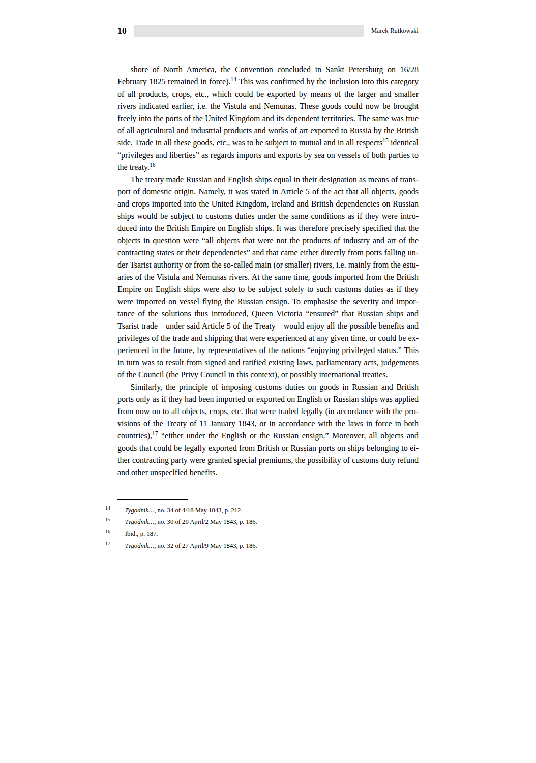10 Marek Rutkowski
shore of North America, the Convention concluded in Sankt Petersburg on 16/28 February 1825 remained in force).14 This was confirmed by the inclusion into this category of all products, crops, etc., which could be exported by means of the larger and smaller rivers indicated earlier, i.e. the Vistula and Nemunas. These goods could now be brought freely into the ports of the United Kingdom and its dependent territories. The same was true of all agricultural and industrial products and works of art exported to Russia by the British side. Trade in all these goods, etc., was to be subject to mutual and in all respects15 identical “privileges and liberties” as regards imports and exports by sea on vessels of both parties to the treaty.16
The treaty made Russian and English ships equal in their designation as means of transport of domestic origin. Namely, it was stated in Article 5 of the act that all objects, goods and crops imported into the United Kingdom, Ireland and British dependencies on Russian ships would be subject to customs duties under the same conditions as if they were introduced into the British Empire on English ships. It was therefore precisely specified that the objects in question were “all objects that were not the products of industry and art of the contracting states or their dependencies” and that came either directly from ports falling under Tsarist authority or from the so-called main (or smaller) rivers, i.e. mainly from the estuaries of the Vistula and Nemunas rivers. At the same time, goods imported from the British Empire on English ships were also to be subject solely to such customs duties as if they were imported on vessel flying the Russian ensign. To emphasise the severity and importance of the solutions thus introduced, Queen Victoria “ensured” that Russian ships and Tsarist trade—under said Article 5 of the Treaty—would enjoy all the possible benefits and privileges of the trade and shipping that were experienced at any given time, or could be experienced in the future, by representatives of the nations “enjoying privileged status.” This in turn was to result from signed and ratified existing laws, parliamentary acts, judgements of the Council (the Privy Council in this context), or possibly international treaties.
Similarly, the principle of imposing customs duties on goods in Russian and British ports only as if they had been imported or exported on English or Russian ships was applied from now on to all objects, crops, etc. that were traded legally (in accordance with the provisions of the Treaty of 11 January 1843, or in accordance with the laws in force in both countries),17 “either under the English or the Russian ensign.” Moreover, all objects and goods that could be legally exported from British or Russian ports on ships belonging to either contracting party were granted special premiums, the possibility of customs duty refund and other unspecified benefits.
14 Tygodnik…, no. 34 of 4/18 May 1843, p. 212.
15 Tygodnik…, no. 30 of 20 April/2 May 1843, p. 186.
16 Ibid., p. 187.
17 Tygodnik…, no. 32 of 27 April/9 May 1843, p. 186.